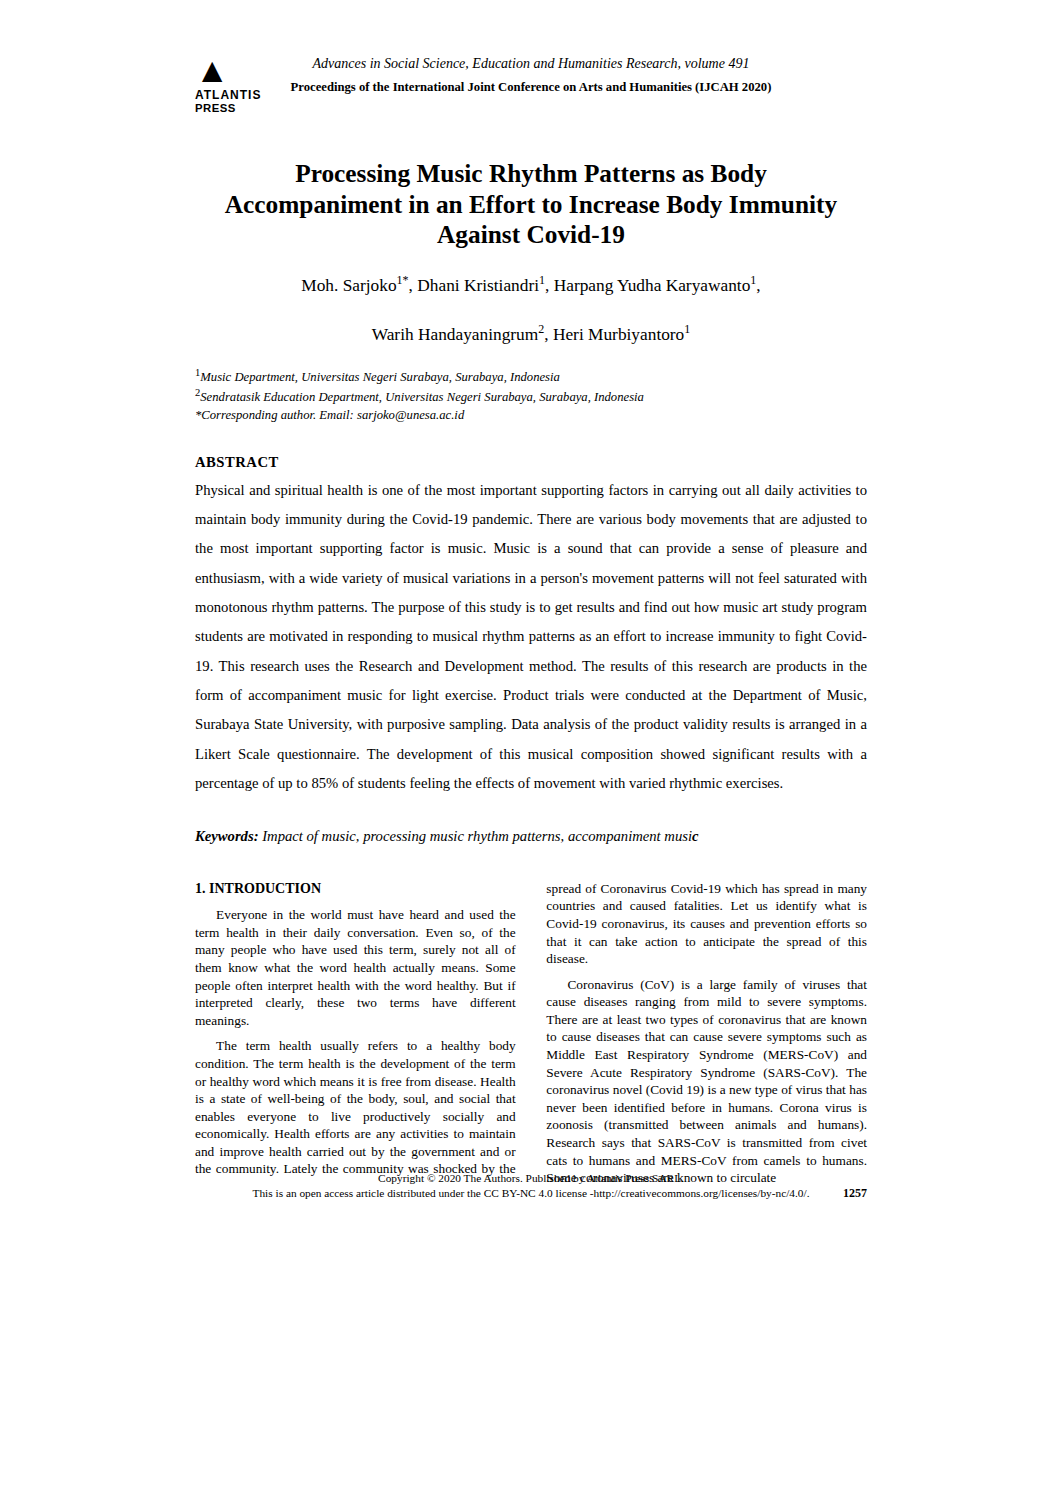▲ ATLANTIS PRESS
Advances in Social Science, Education and Humanities Research, volume 491
Proceedings of the International Joint Conference on Arts and Humanities (IJCAH 2020)
Processing Music Rhythm Patterns as Body
Accompaniment in an Effort to Increase Body Immunity
Against Covid-19
Moh. Sarjoko1*, Dhani Kristiandri1, Harpang Yudha Karyawanto1,
Warih Handayaningrum2, Heri Murbiyantoro1
1Music Department, Universitas Negeri Surabaya, Surabaya, Indonesia
2Sendratasik Education Department, Universitas Negeri Surabaya, Surabaya, Indonesia
*Corresponding author. Email: sarjoko@unesa.ac.id
ABSTRACT
Physical and spiritual health is one of the most important supporting factors in carrying out all daily activities to maintain body immunity during the Covid-19 pandemic. There are various body movements that are adjusted to the most important supporting factor is music. Music is a sound that can provide a sense of pleasure and enthusiasm, with a wide variety of musical variations in a person's movement patterns will not feel saturated with monotonous rhythm patterns. The purpose of this study is to get results and find out how music art study program students are motivated in responding to musical rhythm patterns as an effort to increase immunity to fight Covid-19. This research uses the Research and Development method. The results of this research are products in the form of accompaniment music for light exercise. Product trials were conducted at the Department of Music, Surabaya State University, with purposive sampling. Data analysis of the product validity results is arranged in a Likert Scale questionnaire. The development of this musical composition showed significant results with a percentage of up to 85% of students feeling the effects of movement with varied rhythmic exercises.
Keywords: Impact of music, processing music rhythm patterns, accompaniment music
1. INTRODUCTION
Everyone in the world must have heard and used the term health in their daily conversation. Even so, of the many people who have used this term, surely not all of them know what the word health actually means. Some people often interpret health with the word healthy. But if interpreted clearly, these two terms have different meanings.
The term health usually refers to a healthy body condition. The term health is the development of the term or healthy word which means it is free from disease. Health is a state of well-being of the body, soul, and social that enables everyone to live productively socially and economically. Health efforts are any activities to maintain and improve health carried out by the government and or the community. Lately the community was shocked by the spread of Coronavirus Covid-19 which has spread in many countries and caused fatalities. Let us identify what is Covid-19 coronavirus, its causes and prevention efforts so that it can take action to anticipate the spread of this disease.
Coronavirus (CoV) is a large family of viruses that cause diseases ranging from mild to severe symptoms. There are at least two types of coronavirus that are known to cause diseases that can cause severe symptoms such as Middle East Respiratory Syndrome (MERS-CoV) and Severe Acute Respiratory Syndrome (SARS-CoV). The coronavirus novel (Covid 19) is a new type of virus that has never been identified before in humans. Corona virus is zoonosis (transmitted between animals and humans). Research says that SARS-CoV is transmitted from civet cats to humans and MERS-CoV from camels to humans. Some coronaviruses are known to circulate
Copyright © 2020 The Authors. Published by Atlantis Press SARL.
This is an open access article distributed under the CC BY-NC 4.0 license -http://creativecommons.org/licenses/by-nc/4.0/. 1257